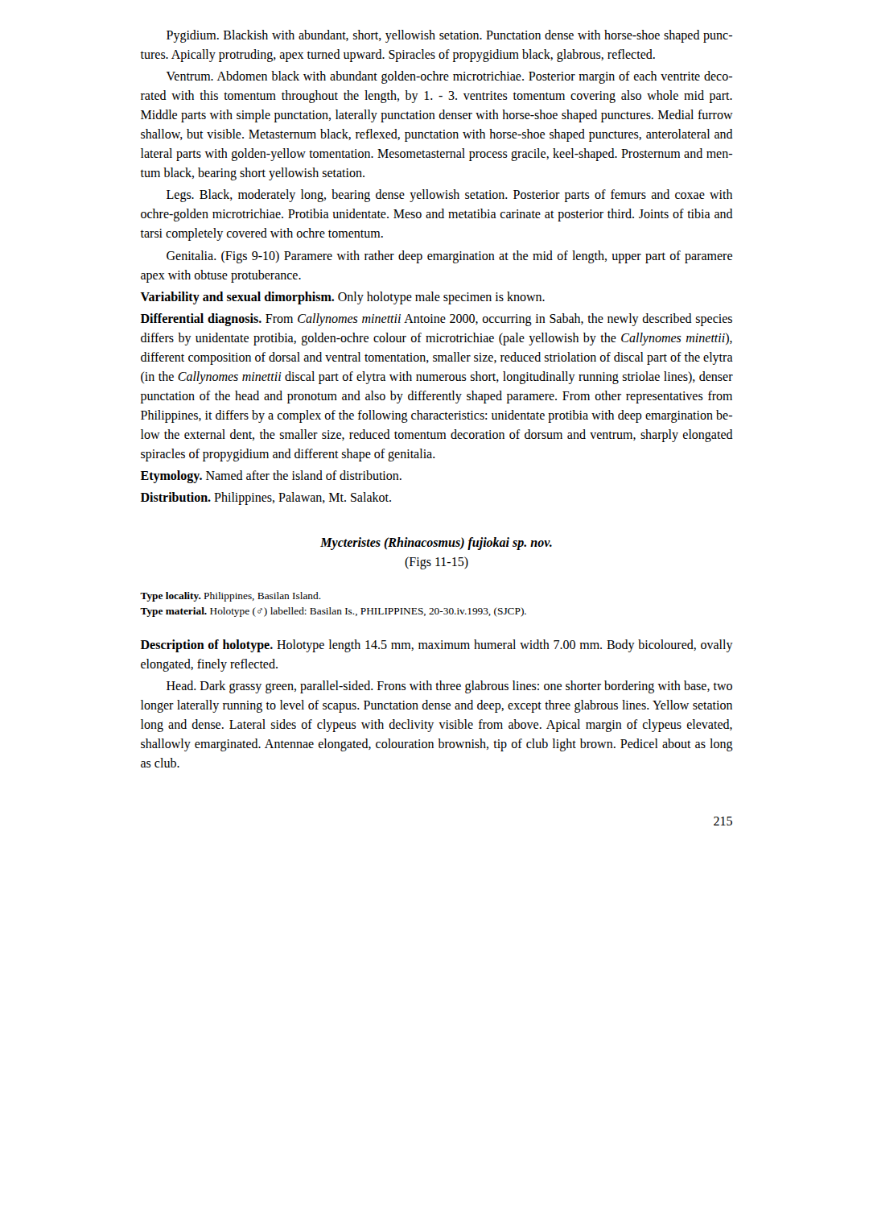Pygidium. Blackish with abundant, short, yellowish setation. Punctation dense with horse-shoe shaped punctures. Apically protruding, apex turned upward. Spiracles of propygidium black, glabrous, reflected.
Ventrum. Abdomen black with abundant golden-ochre microtrichiae. Posterior margin of each ventrite decorated with this tomentum throughout the length, by 1. - 3. ventrites tomentum covering also whole mid part. Middle parts with simple punctation, laterally punctation denser with horse-shoe shaped punctures. Medial furrow shallow, but visible. Metasternum black, reflexed, punctation with horse-shoe shaped punctures, anterolateral and lateral parts with golden-yellow tomentation. Mesometasternal process gracile, keel-shaped. Prosternum and mentum black, bearing short yellowish setation.
Legs. Black, moderately long, bearing dense yellowish setation. Posterior parts of femurs and coxae with ochre-golden microtrichiae. Protibia unidentate. Meso and metatibia carinate at posterior third. Joints of tibia and tarsi completely covered with ochre tomentum.
Genitalia. (Figs 9-10) Paramere with rather deep emargination at the mid of length, upper part of paramere apex with obtuse protuberance.
Variability and sexual dimorphism. Only holotype male specimen is known.
Differential diagnosis. From Callynomes minettii Antoine 2000, occurring in Sabah, the newly described species differs by unidentate protibia, golden-ochre colour of microtrichiae (pale yellowish by the Callynomes minettii), different composition of dorsal and ventral tomentation, smaller size, reduced striolation of discal part of the elytra (in the Callynomes minettii discal part of elytra with numerous short, longitudinally running striolae lines), denser punctation of the head and pronotum and also by differently shaped paramere. From other representatives from Philippines, it differs by a complex of the following characteristics: unidentate protibia with deep emargination below the external dent, the smaller size, reduced tomentum decoration of dorsum and ventrum, sharply elongated spiracles of propygidium and different shape of genitalia.
Etymology. Named after the island of distribution.
Distribution. Philippines, Palawan, Mt. Salakot.
Mycteristes (Rhinacosmus) fujiokai sp. nov.
(Figs 11-15)
Type locality. Philippines, Basilan Island.
Type material. Holotype (♂) labelled: Basilan Is., PHILIPPINES, 20-30.iv.1993, (SJCP).
Description of holotype. Holotype length 14.5 mm, maximum humeral width 7.00 mm. Body bicoloured, ovally elongated, finely reflected.
Head. Dark grassy green, parallel-sided. Frons with three glabrous lines: one shorter bordering with base, two longer laterally running to level of scapus. Punctation dense and deep, except three glabrous lines. Yellow setation long and dense. Lateral sides of clypeus with declivity visible from above. Apical margin of clypeus elevated, shallowly emarginated. Antennae elongated, colouration brownish, tip of club light brown. Pedicel about as long as club.
215